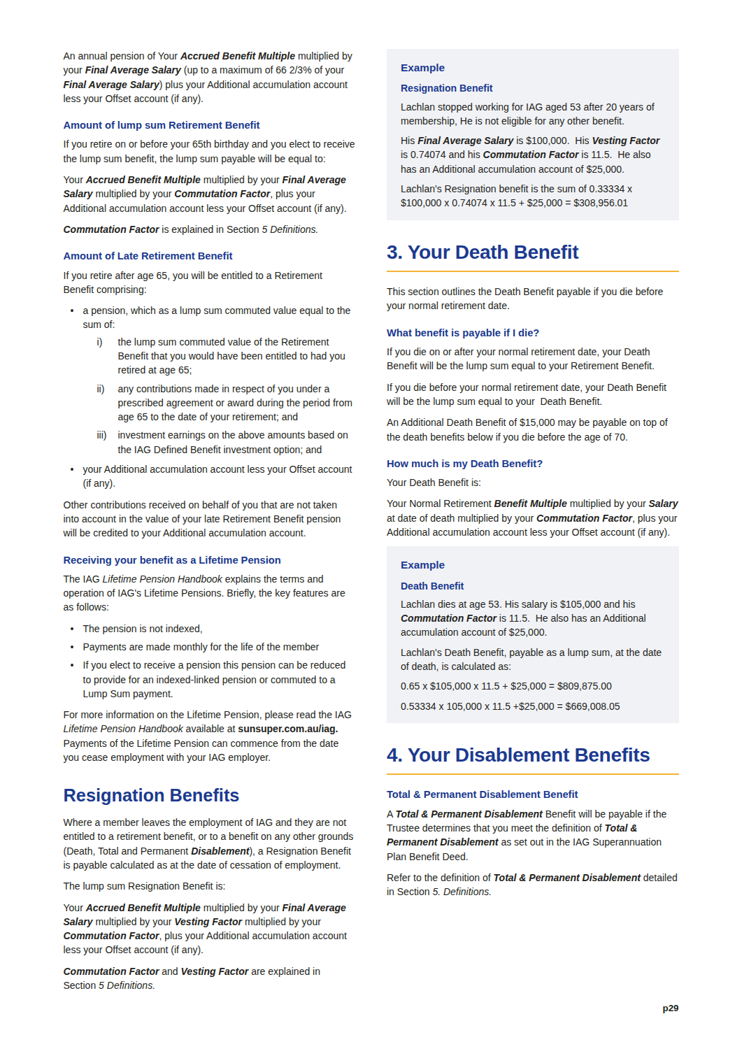An annual pension of Your Accrued Benefit Multiple multiplied by your Final Average Salary (up to a maximum of 66 2/3% of your Final Average Salary) plus your Additional accumulation account less your Offset account (if any).
Amount of lump sum Retirement Benefit
If you retire on or before your 65th birthday and you elect to receive the lump sum benefit, the lump sum payable will be equal to:
Your Accrued Benefit Multiple multiplied by your Final Average Salary multiplied by your Commutation Factor, plus your Additional accumulation account less your Offset account (if any).
Commutation Factor is explained in Section 5 Definitions.
Amount of Late Retirement Benefit
If you retire after age 65, you will be entitled to a Retirement Benefit comprising:
a pension, which as a lump sum commuted value equal to the sum of:
the lump sum commuted value of the Retirement Benefit that you would have been entitled to had you retired at age 65;
any contributions made in respect of you under a prescribed agreement or award during the period from age 65 to the date of your retirement; and
investment earnings on the above amounts based on the IAG Defined Benefit investment option; and
your Additional accumulation account less your Offset account (if any).
Other contributions received on behalf of you that are not taken into account in the value of your late Retirement Benefit pension will be credited to your Additional accumulation account.
Receiving your benefit as a Lifetime Pension
The IAG Lifetime Pension Handbook explains the terms and operation of IAG's Lifetime Pensions. Briefly, the key features are as follows:
The pension is not indexed,
Payments are made monthly for the life of the member
If you elect to receive a pension this pension can be reduced to provide for an indexed-linked pension or commuted to a Lump Sum payment.
For more information on the Lifetime Pension, please read the IAG Lifetime Pension Handbook available at sunsuper.com.au/iag. Payments of the Lifetime Pension can commence from the date you cease employment with your IAG employer.
Resignation Benefits
Where a member leaves the employment of IAG and they are not entitled to a retirement benefit, or to a benefit on any other grounds (Death, Total and Permanent Disablement), a Resignation Benefit is payable calculated as at the date of cessation of employment.
The lump sum Resignation Benefit is:
Your Accrued Benefit Multiple multiplied by your Final Average Salary multiplied by your Vesting Factor multiplied by your Commutation Factor, plus your Additional accumulation account less your Offset account (if any).
Commutation Factor and Vesting Factor are explained in Section 5 Definitions.
Example
Resignation Benefit
Lachlan stopped working for IAG aged 53 after 20 years of membership, He is not eligible for any other benefit.
His Final Average Salary is $100,000. His Vesting Factor is 0.74074 and his Commutation Factor is 11.5. He also has an Additional accumulation account of $25,000.
Lachlan's Resignation benefit is the sum of 0.33334 x $100,000 x 0.74074 x 11.5 + $25,000 = $308,956.01
3. Your Death Benefit
This section outlines the Death Benefit payable if you die before your normal retirement date.
What benefit is payable if I die?
If you die on or after your normal retirement date, your Death Benefit will be the lump sum equal to your Retirement Benefit.
If you die before your normal retirement date, your Death Benefit will be the lump sum equal to your Death Benefit.
An Additional Death Benefit of $15,000 may be payable on top of the death benefits below if you die before the age of 70.
How much is my Death Benefit?
Your Death Benefit is:
Your Normal Retirement Benefit Multiple multiplied by your Salary at date of death multiplied by your Commutation Factor, plus your Additional accumulation account less your Offset account (if any).
Example
Death Benefit
Lachlan dies at age 53. His salary is $105,000 and his Commutation Factor is 11.5. He also has an Additional accumulation account of $25,000.
Lachlan's Death Benefit, payable as a lump sum, at the date of death, is calculated as:
0.65 x $105,000 x 11.5 + $25,000 = $809,875.00
0.53334 x 105,000 x 11.5 +$25,000 = $669,008.05
4. Your Disablement Benefits
Total & Permanent Disablement Benefit
A Total & Permanent Disablement Benefit will be payable if the Trustee determines that you meet the definition of Total & Permanent Disablement as set out in the IAG Superannuation Plan Benefit Deed.
Refer to the definition of Total & Permanent Disablement detailed in Section 5. Definitions.
p29